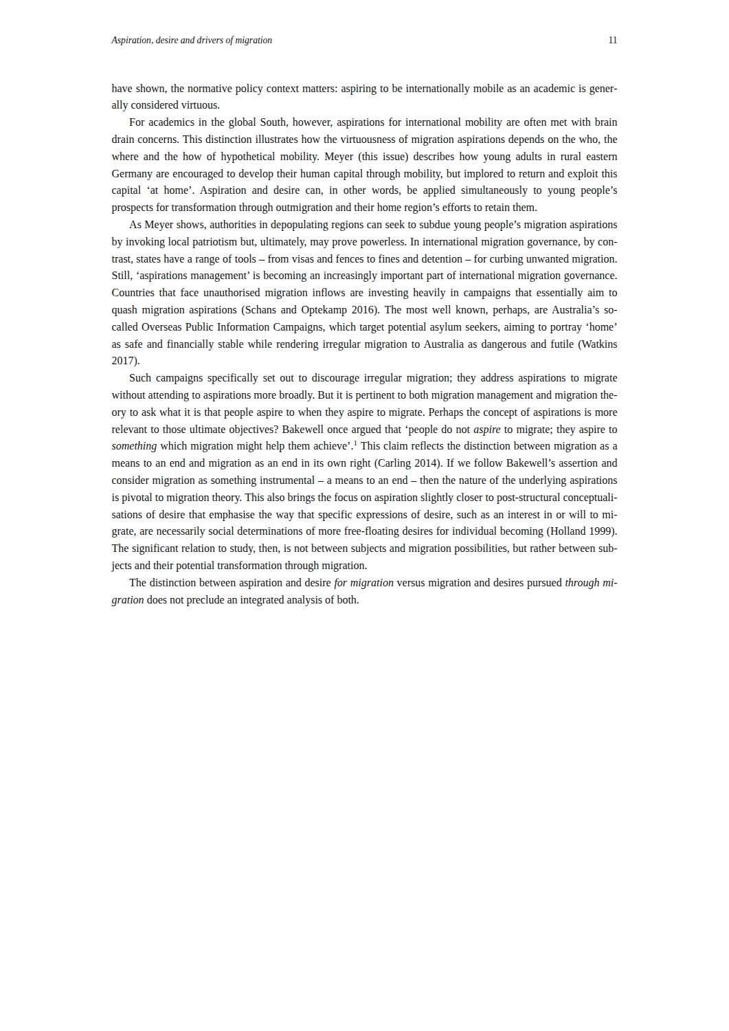Aspiration, desire and drivers of migration 11
have shown, the normative policy context matters: aspiring to be internationally mobile as an academic is generally considered virtuous.
For academics in the global South, however, aspirations for international mobility are often met with brain drain concerns. This distinction illustrates how the virtuousness of migration aspirations depends on the who, the where and the how of hypothetical mobility. Meyer (this issue) describes how young adults in rural eastern Germany are encouraged to develop their human capital through mobility, but implored to return and exploit this capital ‘at home’. Aspiration and desire can, in other words, be applied simultaneously to young people’s prospects for transformation through outmigration and their home region’s efforts to retain them.
As Meyer shows, authorities in depopulating regions can seek to subdue young people’s migration aspirations by invoking local patriotism but, ultimately, may prove powerless. In international migration governance, by contrast, states have a range of tools – from visas and fences to fines and detention – for curbing unwanted migration. Still, ‘aspirations management’ is becoming an increasingly important part of international migration governance. Countries that face unauthorised migration inflows are investing heavily in campaigns that essentially aim to quash migration aspirations (Schans and Optekamp 2016). The most well known, perhaps, are Australia’s so-called Overseas Public Information Campaigns, which target potential asylum seekers, aiming to portray ‘home’ as safe and financially stable while rendering irregular migration to Australia as dangerous and futile (Watkins 2017).
Such campaigns specifically set out to discourage irregular migration; they address aspirations to migrate without attending to aspirations more broadly. But it is pertinent to both migration management and migration theory to ask what it is that people aspire to when they aspire to migrate. Perhaps the concept of aspirations is more relevant to those ultimate objectives? Bakewell once argued that ‘people do not aspire to migrate; they aspire to something which migration might help them achieve’.1 This claim reflects the distinction between migration as a means to an end and migration as an end in its own right (Carling 2014). If we follow Bakewell’s assertion and consider migration as something instrumental – a means to an end – then the nature of the underlying aspirations is pivotal to migration theory. This also brings the focus on aspiration slightly closer to post-structural conceptualisations of desire that emphasise the way that specific expressions of desire, such as an interest in or will to migrate, are necessarily social determinations of more free-floating desires for individual becoming (Holland 1999). The significant relation to study, then, is not between subjects and migration possibilities, but rather between subjects and their potential transformation through migration.
The distinction between aspiration and desire for migration versus migration and desires pursued through migration does not preclude an integrated analysis of both.